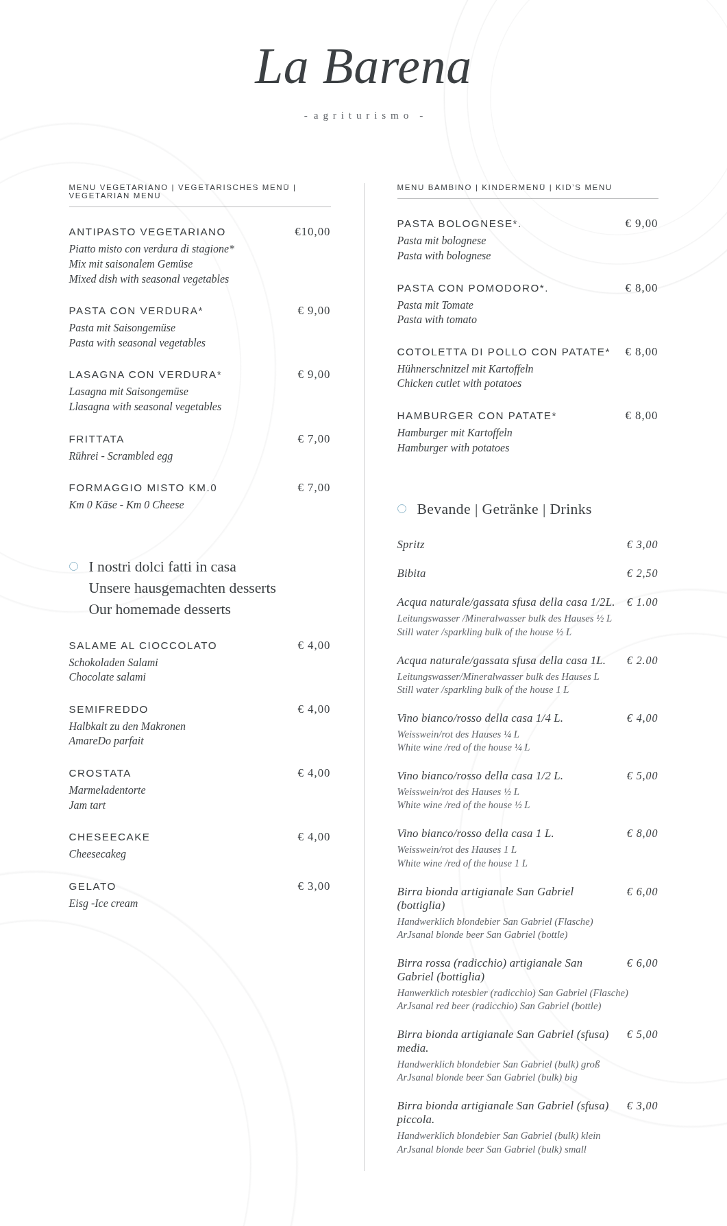La Barena
-agriturismo-
Menu vegetariano | Vegetarisches Menü | Vegetarian menu
Antipasto vegetariano €10,00
Piatto misto con verdura di stagione* Mix mit saisonalem Gemüse Mixed dish with seasonal vegetables
Pasta con verdura* € 9,00
Pasta mit Saisongemüse Pasta with seasonal vegetables
Lasagna con verdura* € 9,00
Lasagna mit Saisongemüse Llasagna with seasonal vegetables
Frittata € 7,00
Rührei - Scrambled egg
Formaggio misto km.0 € 7,00
Km 0 Käse - Km 0 Cheese
I nostri dolci fatti in casa Unsere hausgemachten desserts Our homemade desserts
Salame al cioccolato € 4,00
Schokoladen Salami Chocolate salami
Semifreddo € 4,00
Halbkalt zu den Makronen AmareDo parfait
Crostata € 4,00
Marmeladentorte Jam tart
Cheseecake € 4,00
Cheesecakeg
Gelato € 3,00
Eisg -Ice cream
Menu bambino | Kindermenü | Kid’s menu
Pasta bolognese*. € 9,00
Pasta mit bolognese Pasta with bolognese
Pasta con pomodoro*. € 8,00
Pasta mit Tomate Pasta with tomato
Cotoletta di pollo con patate* € 8,00
Hühnerschnitzel mit Kartoffeln Chicken cutlet with potatoes
Hamburger con patate* € 8,00
Hamburger mit Kartoffeln Hamburger with potatoes
Bevande | Getränke | Drinks
Spritz € 3,00
Bibita € 2,50
Acqua naturale/gassata sfusa della casa 1/2L. € 1.00
Leitungswasser /Mineralwasser bulk des Hauses ½ L Still water /sparkling bulk of the house ½ L
Acqua naturale/gassata sfusa della casa 1L. € 2.00
Leitungswasser/Mineralwasser bulk des Hauses L Still water /sparkling bulk of the house 1 L
Vino bianco/rosso della casa 1/4 L. € 4,00
Weisswein/rot des Hauses ¼ L White wine /red of the house ¼ L
Vino bianco/rosso della casa 1/2 L. € 5,00
Weisswein/rot des Hauses ½ L White wine /red of the house ½ L
Vino bianco/rosso della casa 1 L. € 8,00
Weisswein/rot des Hauses 1 L White wine /red of the house 1 L
Birra bionda artigianale San Gabriel (bottiglia) € 6,00
Handwerklich blondebier San Gabriel (Flasche) ArJsanal blonde beer San Gabriel (bottle)
Birra rossa (radicchio) artigianale San Gabriel (bottiglia) € 6,00
Hanwerklich rotesbier (radicchio) San Gabriel (Flasche) ArJsanal red beer (radicchio) San Gabriel (bottle)
Birra bionda artigianale San Gabriel (sfusa) media. € 5,00
Handwerklich blondebier San Gabriel (bulk) groß ArJsanal blonde beer San Gabriel (bulk) big
Birra bionda artigianale San Gabriel (sfusa) piccola. € 3,00
Handwerklich blondebier San Gabriel (bulk) klein ArJsanal blonde beer San Gabriel (bulk) small